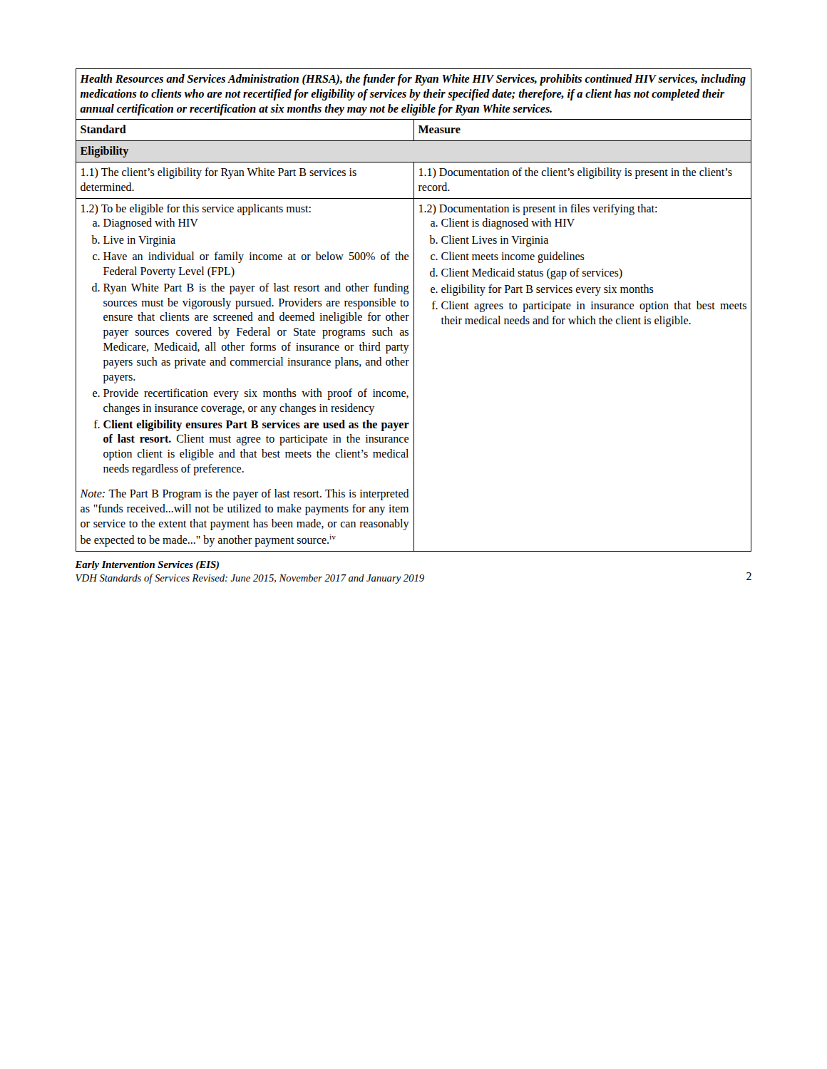| Health Resources and Services Administration (HRSA), the funder for Ryan White HIV Services, prohibits continued HIV services, including medications to clients who are not recertified for eligibility of services by their specified date; therefore, if a client has not completed their annual certification or recertification at six months they may not be eligible for Ryan White services. |
| Standard | Measure |
| Eligibility |
| 1.1) The client’s eligibility for Ryan White Part B services is determined. | 1.1) Documentation of the client’s eligibility is present in the client’s record. |
| 1.2) To be eligible for this service applicants must: Diagnosed with HIV Live in Virginia Have an individual or family income at or below 500% of the Federal Poverty Level (FPL) Ryan White Part B is the payer of last resort and other funding sources must be vigorously pursued. Providers are responsible to ensure that clients are screened and deemed ineligible for other payer sources covered by Federal or State programs such as Medicare, Medicaid, all other forms of insurance or third party payers such as private and commercial insurance plans, and other payers. Provide recertification every six months with proof of income, changes in insurance coverage, or any changes in residency Client eligibility ensures Part B services are used as the payer of last resort. Client must agree to participate in the insurance option client is eligible and that best meets the client’s medical needs regardless of preference. Note: The Part B Program is the payer of last resort. This is interpreted as "funds received...will not be utilized to make payments for any item or service to the extent that payment has been made, or can reasonably be expected to be made..." by another payment source. iv | 1.2) Documentation is present in files verifying that: Client is diagnosed with HIV Client Lives in Virginia Client meets income guidelines Client Medicaid status (gap of services) eligibility for Part B services every six months Client agrees to participate in insurance option that best meets their medical needs and for which the client is eligible. |
Early Intervention Services (EIS)
VDH Standards of Services Revised: June 2015, November 2017 and January 2019
2